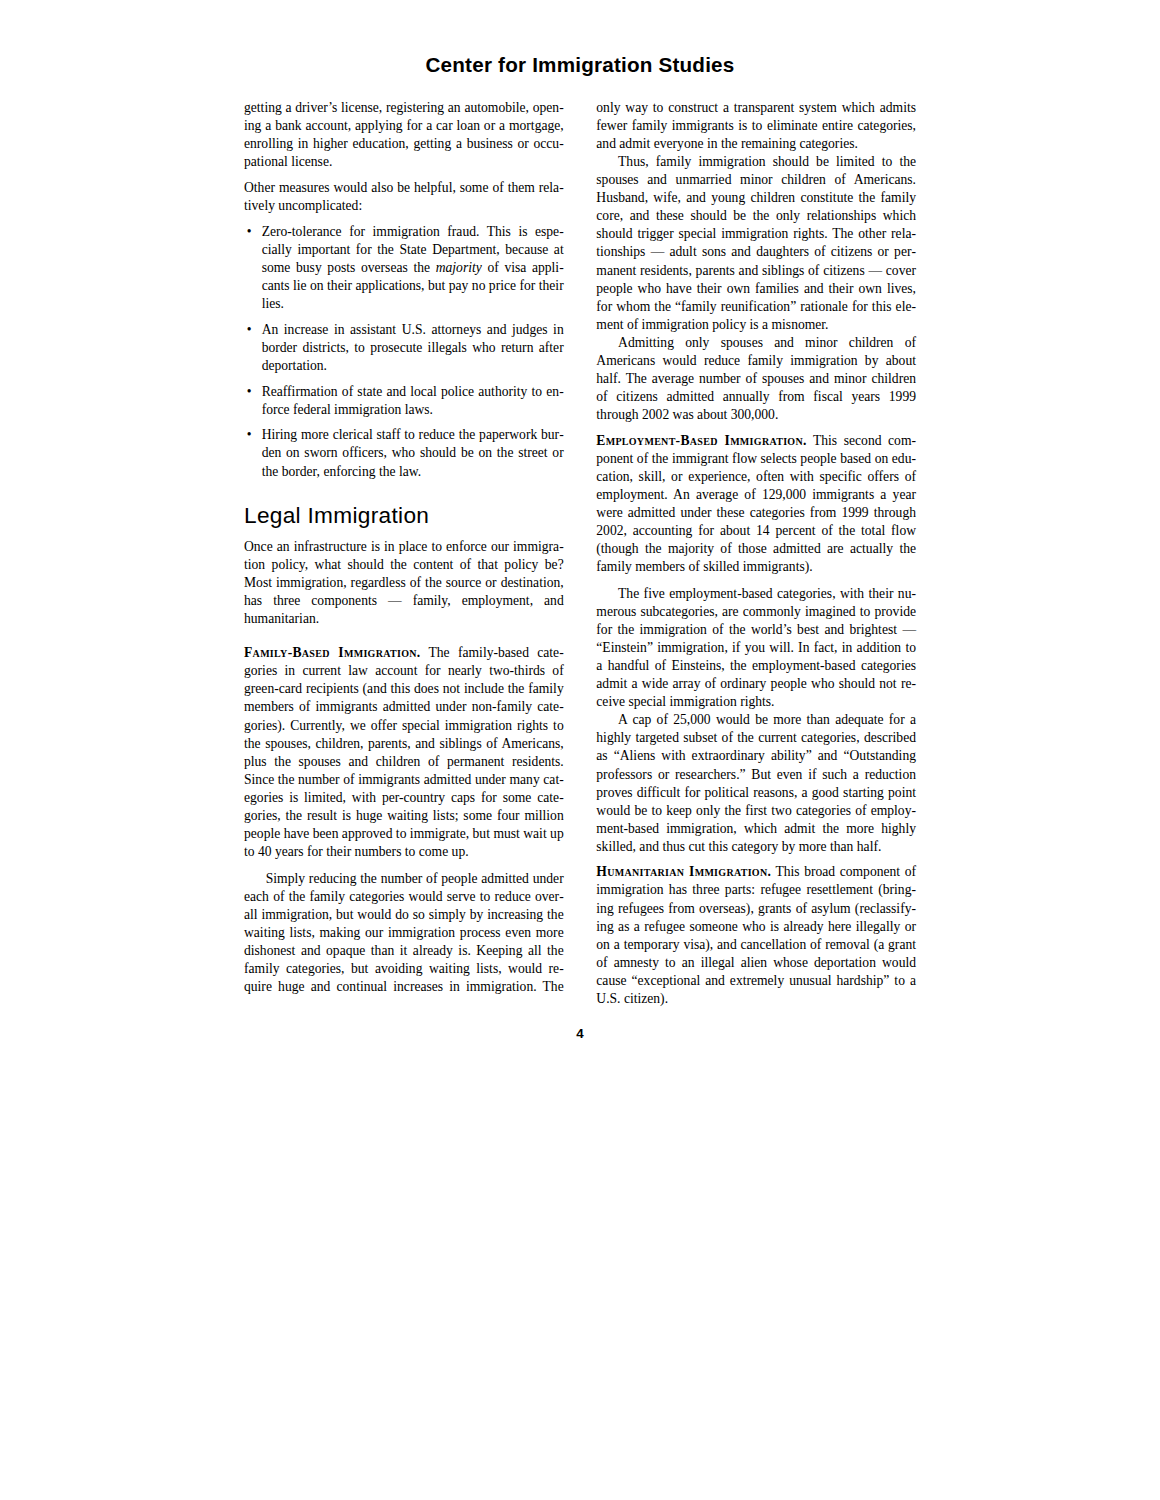Center for Immigration Studies
getting a driver’s license, registering an automobile, opening a bank account, applying for a car loan or a mortgage, enrolling in higher education, getting a business or occupational license.
Other measures would also be helpful, some of them relatively uncomplicated:
Zero-tolerance for immigration fraud. This is especially important for the State Department, because at some busy posts overseas the majority of visa applicants lie on their applications, but pay no price for their lies.
An increase in assistant U.S. attorneys and judges in border districts, to prosecute illegals who return after deportation.
Reaffirmation of state and local police authority to enforce federal immigration laws.
Hiring more clerical staff to reduce the paperwork burden on sworn officers, who should be on the street or the border, enforcing the law.
Legal Immigration
Once an infrastructure is in place to enforce our immigration policy, what should the content of that policy be? Most immigration, regardless of the source or destination, has three components — family, employment, and humanitarian.
Family-Based Immigration. The family-based categories in current law account for nearly two-thirds of green-card recipients (and this does not include the family members of immigrants admitted under non-family categories). Currently, we offer special immigration rights to the spouses, children, parents, and siblings of Americans, plus the spouses and children of permanent residents. Since the number of immigrants admitted under many categories is limited, with per-country caps for some categories, the result is huge waiting lists; some four million people have been approved to immigrate, but must wait up to 40 years for their numbers to come up.
Simply reducing the number of people admitted under each of the family categories would serve to reduce overall immigration, but would do so simply by increasing the waiting lists, making our immigration process even more dishonest and opaque than it already is. Keeping all the family categories, but avoiding waiting lists, would require huge and continual increases in immigration. The only way to construct a transparent system which admits fewer family immigrants is to eliminate entire categories, and admit everyone in the remaining categories.
Thus, family immigration should be limited to the spouses and unmarried minor children of Americans. Husband, wife, and young children constitute the family core, and these should be the only relationships which should trigger special immigration rights. The other relationships — adult sons and daughters of citizens or permanent residents, parents and siblings of citizens — cover people who have their own families and their own lives, for whom the “family reunification” rationale for this element of immigration policy is a misnomer.
Admitting only spouses and minor children of Americans would reduce family immigration by about half. The average number of spouses and minor children of citizens admitted annually from fiscal years 1999 through 2002 was about 300,000.
Employment-Based Immigration. This second component of the immigrant flow selects people based on education, skill, or experience, often with specific offers of employment. An average of 129,000 immigrants a year were admitted under these categories from 1999 through 2002, accounting for about 14 percent of the total flow (though the majority of those admitted are actually the family members of skilled immigrants).
The five employment-based categories, with their numerous subcategories, are commonly imagined to provide for the immigration of the world’s best and brightest — “Einstein” immigration, if you will. In fact, in addition to a handful of Einsteins, the employment-based categories admit a wide array of ordinary people who should not receive special immigration rights.
A cap of 25,000 would be more than adequate for a highly targeted subset of the current categories, described as “Aliens with extraordinary ability” and “Outstanding professors or researchers.” But even if such a reduction proves difficult for political reasons, a good starting point would be to keep only the first two categories of employment-based immigration, which admit the more highly skilled, and thus cut this category by more than half.
Humanitarian Immigration. This broad component of immigration has three parts: refugee resettlement (bringing refugees from overseas), grants of asylum (reclassifying as a refugee someone who is already here illegally or on a temporary visa), and cancellation of removal (a grant of amnesty to an illegal alien whose deportation would cause “exceptional and extremely unusual hardship” to a U.S. citizen).
4